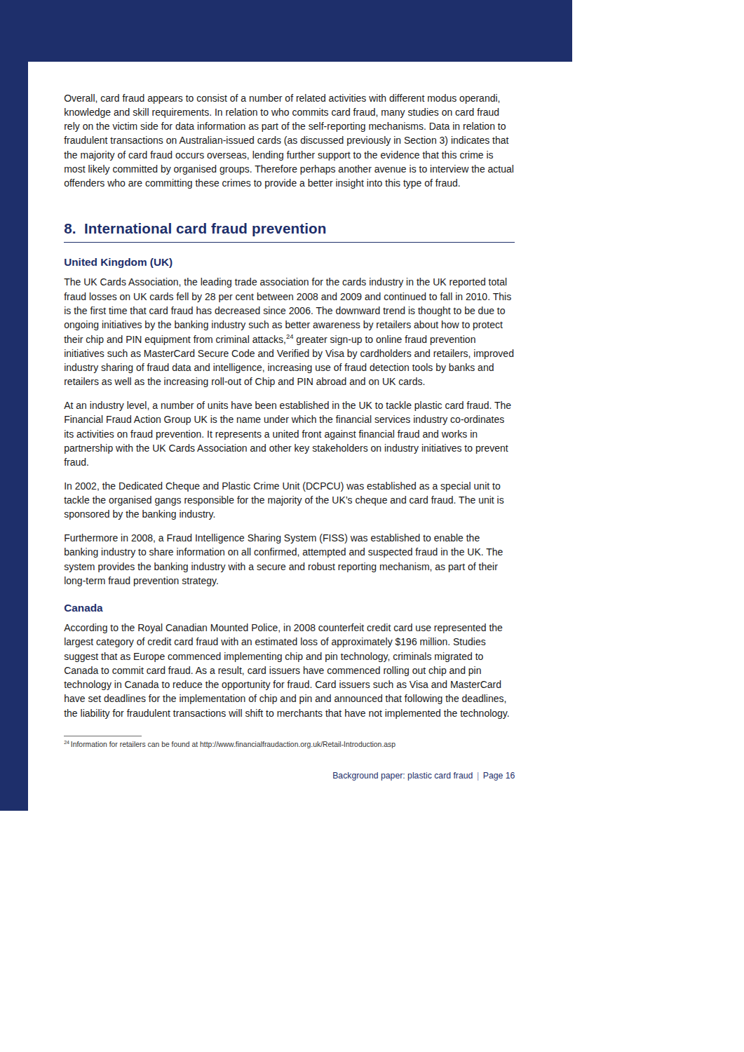Overall, card fraud appears to consist of a number of related activities with different modus operandi, knowledge and skill requirements. In relation to who commits card fraud, many studies on card fraud rely on the victim side for data information as part of the self-reporting mechanisms. Data in relation to fraudulent transactions on Australian-issued cards (as discussed previously in Section 3) indicates that the majority of card fraud occurs overseas, lending further support to the evidence that this crime is most likely committed by organised groups. Therefore perhaps another avenue is to interview the actual offenders who are committing these crimes to provide a better insight into this type of fraud.
8. International card fraud prevention
United Kingdom (UK)
The UK Cards Association, the leading trade association for the cards industry in the UK reported total fraud losses on UK cards fell by 28 per cent between 2008 and 2009 and continued to fall in 2010. This is the first time that card fraud has decreased since 2006. The downward trend is thought to be due to ongoing initiatives by the banking industry such as better awareness by retailers about how to protect their chip and PIN equipment from criminal attacks,24 greater sign-up to online fraud prevention initiatives such as MasterCard Secure Code and Verified by Visa by cardholders and retailers, improved industry sharing of fraud data and intelligence, increasing use of fraud detection tools by banks and retailers as well as the increasing roll-out of Chip and PIN abroad and on UK cards.
At an industry level, a number of units have been established in the UK to tackle plastic card fraud. The Financial Fraud Action Group UK is the name under which the financial services industry co-ordinates its activities on fraud prevention. It represents a united front against financial fraud and works in partnership with the UK Cards Association and other key stakeholders on industry initiatives to prevent fraud.
In 2002, the Dedicated Cheque and Plastic Crime Unit (DCPCU) was established as a special unit to tackle the organised gangs responsible for the majority of the UK’s cheque and card fraud. The unit is sponsored by the banking industry.
Furthermore in 2008, a Fraud Intelligence Sharing System (FISS) was established to enable the banking industry to share information on all confirmed, attempted and suspected fraud in the UK. The system provides the banking industry with a secure and robust reporting mechanism, as part of their long-term fraud prevention strategy.
Canada
According to the Royal Canadian Mounted Police, in 2008 counterfeit credit card use represented the largest category of credit card fraud with an estimated loss of approximately $196 million. Studies suggest that as Europe commenced implementing chip and pin technology, criminals migrated to Canada to commit card fraud. As a result, card issuers have commenced rolling out chip and pin technology in Canada to reduce the opportunity for fraud. Card issuers such as Visa and MasterCard have set deadlines for the implementation of chip and pin and announced that following the deadlines, the liability for fraudulent transactions will shift to merchants that have not implemented the technology.
24Information for retailers can be found at http://www.financialfraudaction.org.uk/Retail-Introduction.asp
Background paper: plastic card fraud | Page 16